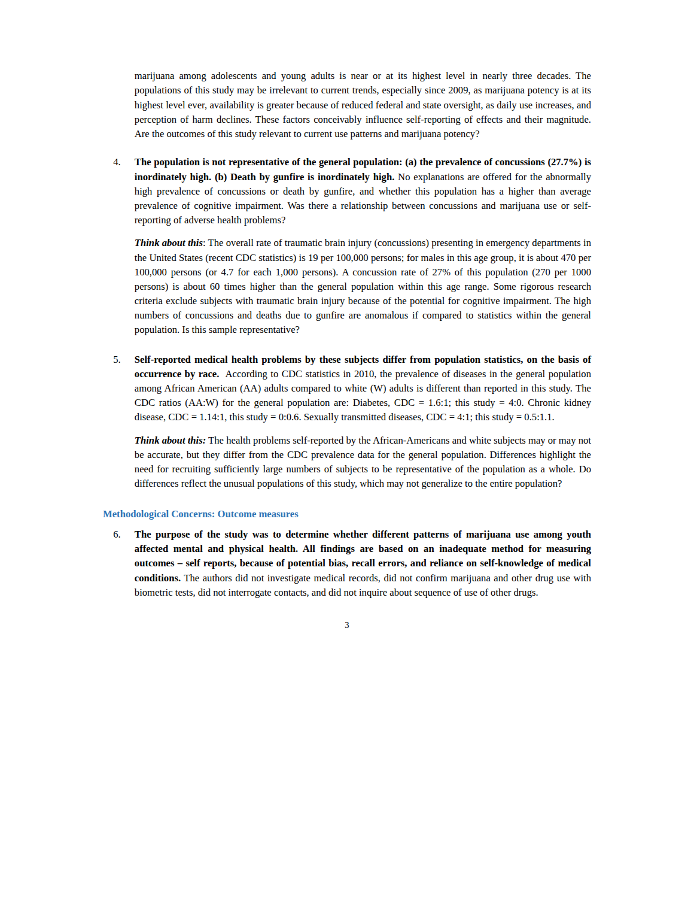marijuana among adolescents and young adults is near or at its highest level in nearly three decades. The populations of this study may be irrelevant to current trends, especially since 2009, as marijuana potency is at its highest level ever, availability is greater because of reduced federal and state oversight, as daily use increases, and perception of harm declines. These factors conceivably influence self-reporting of effects and their magnitude. Are the outcomes of this study relevant to current use patterns and marijuana potency?
The population is not representative of the general population: (a) the prevalence of concussions (27.7%) is inordinately high. (b) Death by gunfire is inordinately high. No explanations are offered for the abnormally high prevalence of concussions or death by gunfire, and whether this population has a higher than average prevalence of cognitive impairment. Was there a relationship between concussions and marijuana use or self-reporting of adverse health problems?
Think about this: The overall rate of traumatic brain injury (concussions) presenting in emergency departments in the United States (recent CDC statistics) is 19 per 100,000 persons; for males in this age group, it is about 470 per 100,000 persons (or 4.7 for each 1,000 persons). A concussion rate of 27% of this population (270 per 1000 persons) is about 60 times higher than the general population within this age range. Some rigorous research criteria exclude subjects with traumatic brain injury because of the potential for cognitive impairment. The high numbers of concussions and deaths due to gunfire are anomalous if compared to statistics within the general population. Is this sample representative?
Self-reported medical health problems by these subjects differ from population statistics, on the basis of occurrence by race. According to CDC statistics in 2010, the prevalence of diseases in the general population among African American (AA) adults compared to white (W) adults is different than reported in this study. The CDC ratios (AA:W) for the general population are: Diabetes, CDC = 1.6:1; this study = 4:0. Chronic kidney disease, CDC = 1.14:1, this study = 0:0.6. Sexually transmitted diseases, CDC = 4:1; this study = 0.5:1.1.
Think about this: The health problems self-reported by the African-Americans and white subjects may or may not be accurate, but they differ from the CDC prevalence data for the general population. Differences highlight the need for recruiting sufficiently large numbers of subjects to be representative of the population as a whole. Do differences reflect the unusual populations of this study, which may not generalize to the entire population?
Methodological Concerns: Outcome measures
The purpose of the study was to determine whether different patterns of marijuana use among youth affected mental and physical health. All findings are based on an inadequate method for measuring outcomes – self reports, because of potential bias, recall errors, and reliance on self-knowledge of medical conditions. The authors did not investigate medical records, did not confirm marijuana and other drug use with biometric tests, did not interrogate contacts, and did not inquire about sequence of use of other drugs.
3